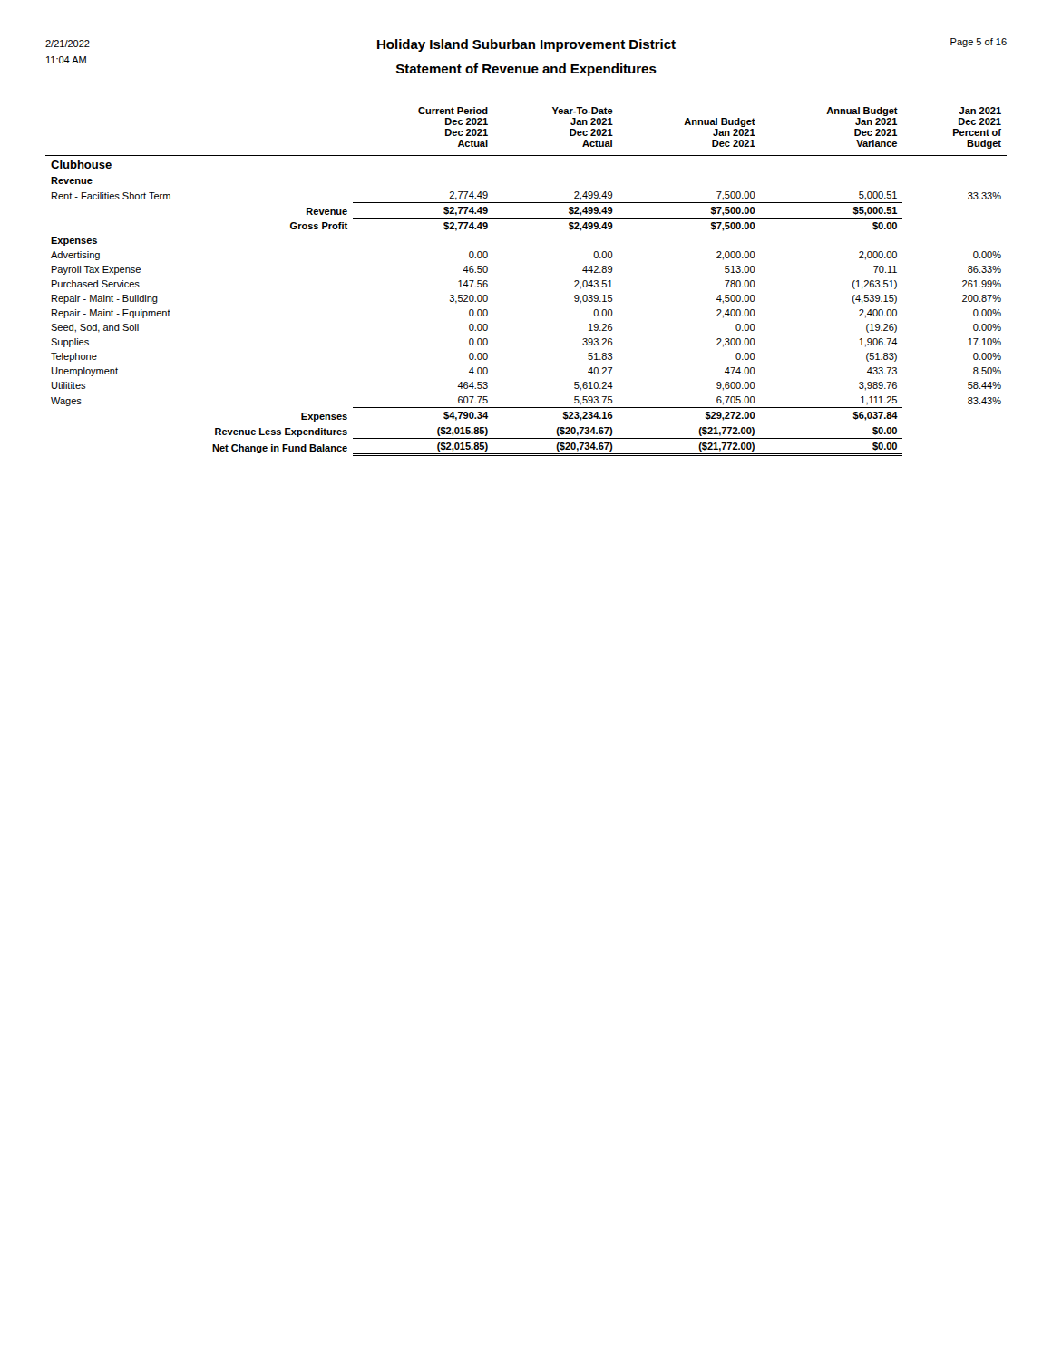2/21/2022
11:04 AM
Page 5 of 16
Holiday Island Suburban Improvement District
Statement of Revenue and Expenditures
| | Current Period Dec 2021 Dec 2021 Actual | Year-To-Date Jan 2021 Dec 2021 Actual | Annual Budget Jan 2021 Dec 2021 | Annual Budget Jan 2021 Dec 2021 Variance | Jan 2021 Dec 2021 Percent of Budget |
| --- | --- | --- | --- | --- | --- |
| Clubhouse |
| Revenue |
| Rent - Facilities Short Term | 2,774.49 | 2,499.49 | 7,500.00 | 5,000.51 | 33.33% |
| Revenue | $2,774.49 | $2,499.49 | $7,500.00 | $5,000.51 | |
| Gross Profit | $2,774.49 | $2,499.49 | $7,500.00 | $0.00 | |
| Expenses |
| Advertising | 0.00 | 0.00 | 2,000.00 | 2,000.00 | 0.00% |
| Payroll Tax Expense | 46.50 | 442.89 | 513.00 | 70.11 | 86.33% |
| Purchased Services | 147.56 | 2,043.51 | 780.00 | (1,263.51) | 261.99% |
| Repair - Maint - Building | 3,520.00 | 9,039.15 | 4,500.00 | (4,539.15) | 200.87% |
| Repair - Maint - Equipment | 0.00 | 0.00 | 2,400.00 | 2,400.00 | 0.00% |
| Seed, Sod, and Soil | 0.00 | 19.26 | 0.00 | (19.26) | 0.00% |
| Supplies | 0.00 | 393.26 | 2,300.00 | 1,906.74 | 17.10% |
| Telephone | 0.00 | 51.83 | 0.00 | (51.83) | 0.00% |
| Unemployment | 4.00 | 40.27 | 474.00 | 433.73 | 8.50% |
| Utilitites | 464.53 | 5,610.24 | 9,600.00 | 3,989.76 | 58.44% |
| Wages | 607.75 | 5,593.75 | 6,705.00 | 1,111.25 | 83.43% |
| Expenses | $4,790.34 | $23,234.16 | $29,272.00 | $6,037.84 | |
| Revenue Less Expenditures | ($2,015.85) | ($20,734.67) | ($21,772.00) | $0.00 | |
| Net Change in Fund Balance | ($2,015.85) | ($20,734.67) | ($21,772.00) | $0.00 | |